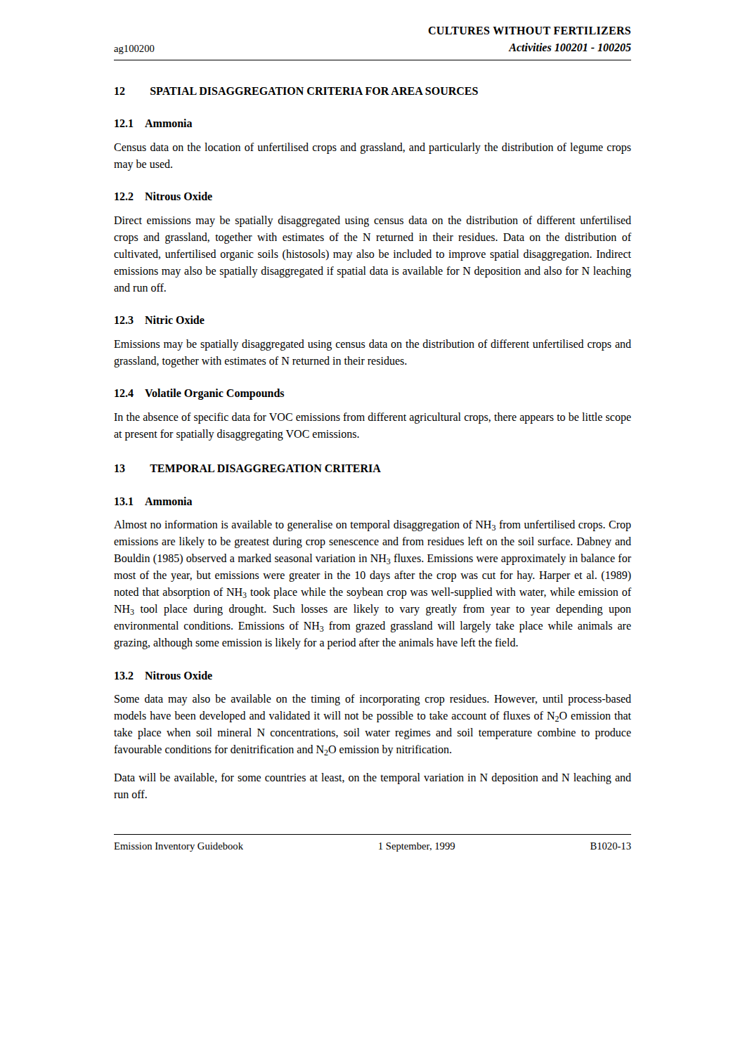ag100200
Cultures without fertilizers
Activities 100201 - 100205
12 Spatial Disaggregation Criteria for Area Sources
12.1 Ammonia
Census data on the location of unfertilised crops and grassland, and particularly the distribution of legume crops may be used.
12.2 Nitrous Oxide
Direct emissions may be spatially disaggregated using census data on the distribution of different unfertilised crops and grassland, together with estimates of the N returned in their residues. Data on the distribution of cultivated, unfertilised organic soils (histosols) may also be included to improve spatial disaggregation. Indirect emissions may also be spatially disaggregated if spatial data is available for N deposition and also for N leaching and run off.
12.3 Nitric Oxide
Emissions may be spatially disaggregated using census data on the distribution of different unfertilised crops and grassland, together with estimates of N returned in their residues.
12.4 Volatile Organic Compounds
In the absence of specific data for VOC emissions from different agricultural crops, there appears to be little scope at present for spatially disaggregating VOC emissions.
13 Temporal Disaggregation Criteria
13.1 Ammonia
Almost no information is available to generalise on temporal disaggregation of NH3 from unfertilised crops. Crop emissions are likely to be greatest during crop senescence and from residues left on the soil surface. Dabney and Bouldin (1985) observed a marked seasonal variation in NH3 fluxes. Emissions were approximately in balance for most of the year, but emissions were greater in the 10 days after the crop was cut for hay. Harper et al. (1989) noted that absorption of NH3 took place while the soybean crop was well-supplied with water, while emission of NH3 tool place during drought. Such losses are likely to vary greatly from year to year depending upon environmental conditions. Emissions of NH3 from grazed grassland will largely take place while animals are grazing, although some emission is likely for a period after the animals have left the field.
13.2 Nitrous Oxide
Some data may also be available on the timing of incorporating crop residues. However, until process-based models have been developed and validated it will not be possible to take account of fluxes of N2O emission that take place when soil mineral N concentrations, soil water regimes and soil temperature combine to produce favourable conditions for denitrification and N2O emission by nitrification.
Data will be available, for some countries at least, on the temporal variation in N deposition and N leaching and run off.
Emission Inventory Guidebook
1 September, 1999
B1020-13